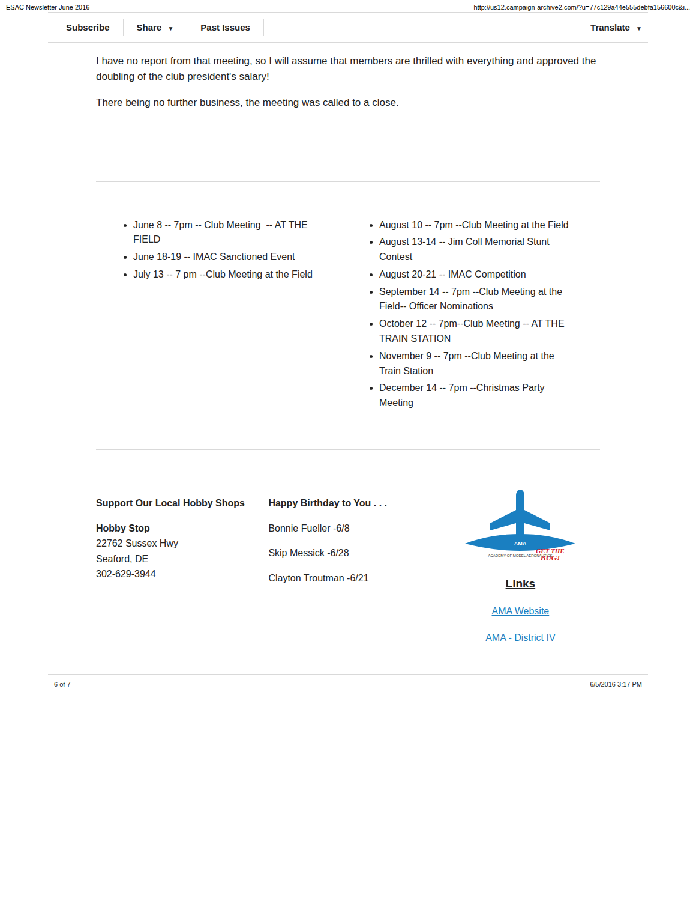ESAC Newsletter June 2016
http://us12.campaign-archive2.com/?u=77c129a44e555debfa156600c&i...
Subscribe
Share ▼
Past Issues
Translate ▼
I have no report from that meeting, so I will assume that members are thrilled with everything and approved the doubling of the club president's salary!
There being no further business, the meeting was called to a close.
June 8 -- 7pm -- Club Meeting -- AT THE FIELD
June 18-19 -- IMAC Sanctioned Event
July 13 -- 7 pm --Club Meeting at the Field
August 10 -- 7pm --Club Meeting at the Field
August 13-14 -- Jim Coll Memorial Stunt Contest
August 20-21 -- IMAC Competition
September 14 -- 7pm --Club Meeting at the Field-- Officer Nominations
October 12 -- 7pm--Club Meeting -- AT THE TRAIN STATION
November 9 -- 7pm --Club Meeting at the Train Station
December 14 -- 7pm --Christmas Party Meeting
Support Our Local Hobby Shops
Hobby Stop
22762 Sussex Hwy
Seaford, DE
302-629-3944
Happy Birthday to You . . .
Bonnie Fueller -6/8
Skip Messick -6/28
Clayton Troutman -6/21
AMA ACADEMY OF MODEL AERONAUTICS GET THE BUG!
Links
AMA Website
AMA - District IV
6 of 7
6/5/2016 3:17 PM